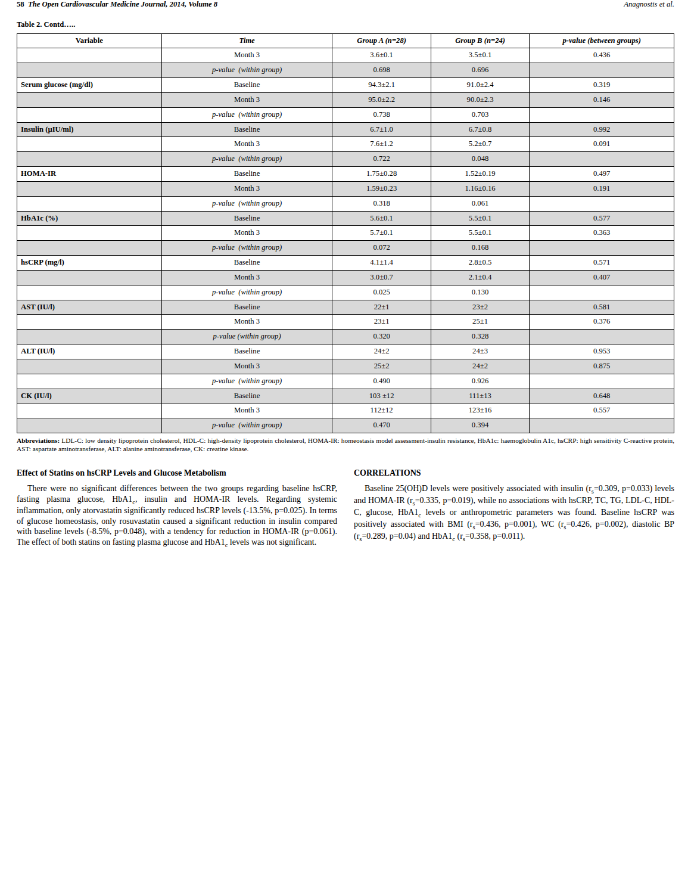58 The Open Cardiovascular Medicine Journal, 2014, Volume 8
Anagnostis et al.
Table 2. Contd…..
| Variable | Time | Group A (n=28) | Group B (n=24) | p-value (between groups) |
| --- | --- | --- | --- | --- |
| | Month 3 | 3.6±0.1 | 3.5±0.1 | 0.436 |
| | p-value (within group) | 0.698 | 0.696 | |
| Serum glucose (mg/dl) | Baseline | 94.3±2.1 | 91.0±2.4 | 0.319 |
| | Month 3 | 95.0±2.2 | 90.0±2.3 | 0.146 |
| | p-value (within group) | 0.738 | 0.703 | |
| Insulin (µIU/ml) | Baseline | 6.7±1.0 | 6.7±0.8 | 0.992 |
| | Month 3 | 7.6±1.2 | 5.2±0.7 | 0.091 |
| | p-value (within group) | 0.722 | 0.048 | |
| HOMA-IR | Baseline | 1.75±0.28 | 1.52±0.19 | 0.497 |
| | Month 3 | 1.59±0.23 | 1.16±0.16 | 0.191 |
| | p-value (within group) | 0.318 | 0.061 | |
| HbA1c (%) | Baseline | 5.6±0.1 | 5.5±0.1 | 0.577 |
| | Month 3 | 5.7±0.1 | 5.5±0.1 | 0.363 |
| | p-value (within group) | 0.072 | 0.168 | |
| hsCRP (mg/l) | Baseline | 4.1±1.4 | 2.8±0.5 | 0.571 |
| | Month 3 | 3.0±0.7 | 2.1±0.4 | 0.407 |
| | p-value (within group) | 0.025 | 0.130 | |
| AST (IU/l) | Baseline | 22±1 | 23±2 | 0.581 |
| | Month 3 | 23±1 | 25±1 | 0.376 |
| | p-value (within group) | 0.320 | 0.328 | |
| ALT (IU/l) | Baseline | 24±2 | 24±3 | 0.953 |
| | Month 3 | 25±2 | 24±2 | 0.875 |
| | p-value (within group) | 0.490 | 0.926 | |
| CK (IU/l) | Baseline | 103 ±12 | 111±13 | 0.648 |
| | Month 3 | 112±12 | 123±16 | 0.557 |
| | p-value (within group) | 0.470 | 0.394 | |
Abbreviations: LDL-C: low density lipoprotein cholesterol, HDL-C: high-density lipoprotein cholesterol, HOMA-IR: homeostasis model assessment-insulin resistance, HbA1c: haemoglobulin A1c, hsCRP: high sensitivity C-reactive protein, AST: aspartate aminotransferase, ALT: alanine aminotransferase, CK: creatine kinase.
Effect of Statins on hsCRP Levels and Glucose Metabolism
There were no significant differences between the two groups regarding baseline hsCRP, fasting plasma glucose, HbA1c, insulin and HOMA-IR levels. Regarding systemic inflammation, only atorvastatin significantly reduced hsCRP levels (-13.5%, p=0.025). In terms of glucose homeostasis, only rosuvastatin caused a significant reduction in insulin compared with baseline levels (-8.5%, p=0.048), with a tendency for reduction in HOMA-IR (p=0.061). The effect of both statins on fasting plasma glucose and HbA1c levels was not significant.
CORRELATIONS
Baseline 25(OH)D levels were positively associated with insulin (rs=0.309, p=0.033) levels and HOMA-IR (rs=0.335, p=0.019), while no associations with hsCRP, TC, TG, LDL-C, HDL-C, glucose, HbA1c levels or anthropometric parameters was found. Baseline hsCRP was positively associated with BMI (rs=0.436, p=0.001), WC (rs=0.426, p=0.002), diastolic BP (rs=0.289, p=0.04) and HbA1c (rs=0.358, p=0.011).